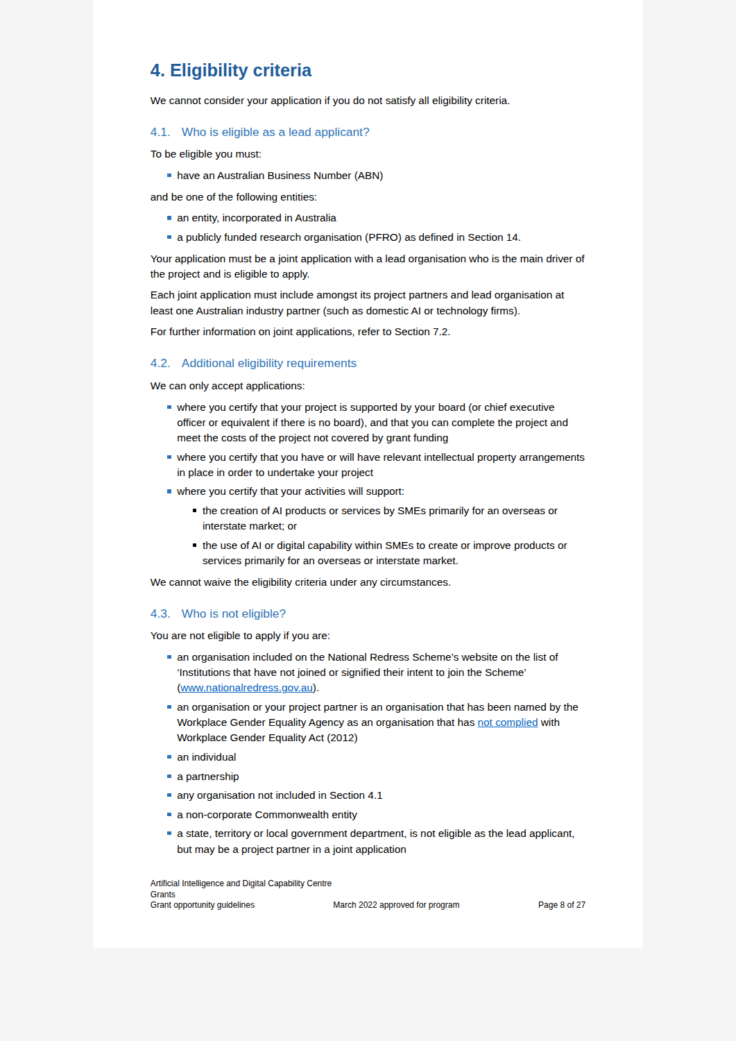4. Eligibility criteria
We cannot consider your application if you do not satisfy all eligibility criteria.
4.1. Who is eligible as a lead applicant?
To be eligible you must:
have an Australian Business Number (ABN)
and be one of the following entities:
an entity, incorporated in Australia
a publicly funded research organisation (PFRO) as defined in Section 14.
Your application must be a joint application with a lead organisation who is the main driver of the project and is eligible to apply.
Each joint application must include amongst its project partners and lead organisation at least one Australian industry partner (such as domestic AI or technology firms).
For further information on joint applications, refer to Section 7.2.
4.2. Additional eligibility requirements
We can only accept applications:
where you certify that your project is supported by your board (or chief executive officer or equivalent if there is no board), and that you can complete the project and meet the costs of the project not covered by grant funding
where you certify that you have or will have relevant intellectual property arrangements in place in order to undertake your project
where you certify that your activities will support:
the creation of AI products or services by SMEs primarily for an overseas or interstate market; or
the use of AI or digital capability within SMEs to create or improve products or services primarily for an overseas or interstate market.
We cannot waive the eligibility criteria under any circumstances.
4.3. Who is not eligible?
You are not eligible to apply if you are:
an organisation included on the National Redress Scheme’s website on the list of ‘Institutions that have not joined or signified their intent to join the Scheme’ (www.nationalredress.gov.au).
an organisation or your project partner is an organisation that has been named by the Workplace Gender Equality Agency as an organisation that has not complied with Workplace Gender Equality Act (2012)
an individual
a partnership
any organisation not included in Section 4.1
a non-corporate Commonwealth entity
a state, territory or local government department, is not eligible as the lead applicant, but may be a project partner in a joint application
Artificial Intelligence and Digital Capability Centre Grants
Grant opportunity guidelines
March 2022 approved for program
Page 8 of 27